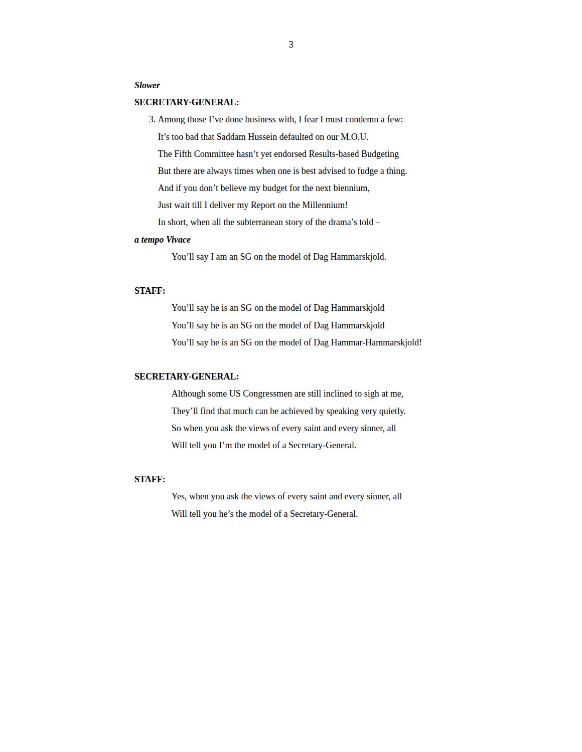3
Slower
Secretary-General:
Among those I’ve done business with, I fear I must condemn a few:
It’s too bad that Saddam Hussein defaulted on our M.O.U.
The Fifth Committee hasn’t yet endorsed Results-based Budgeting
But there are always times when one is best advised to fudge a thing.
And if you don’t believe my budget for the next biennium,
Just wait till I deliver my Report on the Millennium!
In short, when all the subterranean story of the drama’s told –
a tempo Vivace
You’ll say I am an SG on the model of Dag Hammarskjold.
Staff:
You’ll say he is an SG on the model of Dag Hammarskjold
You’ll say he is an SG on the model of Dag Hammarskjold
You’ll say he is an SG on the model of Dag Hammar-Hammarskjold!
Secretary-General:
Although some US Congressmen are still inclined to sigh at me,
They’ll find that much can be achieved by speaking very quietly.
So when you ask the views of every saint and every sinner, all
Will tell you I’m the model of a Secretary-General.
Staff:
Yes, when you ask the views of every saint and every sinner, all
Will tell you he’s the model of a Secretary-General.